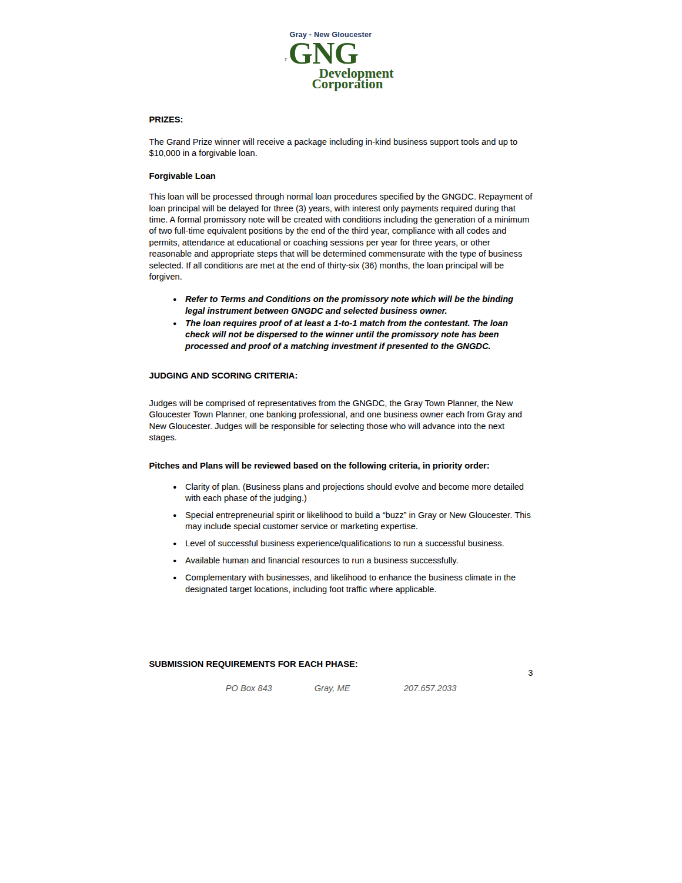r
Gray - New Gloucester
GNG
Development
Corporation
PRIZES:
The Grand Prize winner will receive a package including in-kind business support tools and up to $10,000 in a forgivable loan.
Forgivable Loan
This loan will be processed through normal loan procedures specified by the GNGDC. Repayment of loan principal will be delayed for three (3) years, with interest only payments required during that time. A formal promissory note will be created with conditions including the generation of a minimum of two full-time equivalent positions by the end of the third year, compliance with all codes and permits, attendance at educational or coaching sessions per year for three years, or other reasonable and appropriate steps that will be determined commensurate with the type of business selected. If all conditions are met at the end of thirty-six (36) months, the loan principal will be forgiven.
Refer to Terms and Conditions on the promissory note which will be the binding legal instrument between GNGDC and selected business owner.
The loan requires proof of at least a 1-to-1 match from the contestant. The loan check will not be dispersed to the winner until the promissory note has been processed and proof of a matching investment if presented to the GNGDC.
JUDGING AND SCORING CRITERIA:
Judges will be comprised of representatives from the GNGDC, the Gray Town Planner, the New Gloucester Town Planner, one banking professional, and one business owner each from Gray and New Gloucester. Judges will be responsible for selecting those who will advance into the next stages.
Pitches and Plans will be reviewed based on the following criteria, in priority order:
Clarity of plan. (Business plans and projections should evolve and become more detailed with each phase of the judging.)
Special entrepreneurial spirit or likelihood to build a “buzz” in Gray or New Gloucester. This may include special customer service or marketing expertise.
Level of successful business experience/qualifications to run a successful business.
Available human and financial resources to run a business successfully.
Complementary with businesses, and likelihood to enhance the business climate in the designated target locations, including foot traffic where applicable.
SUBMISSION REQUIREMENTS FOR EACH PHASE:
3
PO Box 843 Gray, ME 207.657.2033